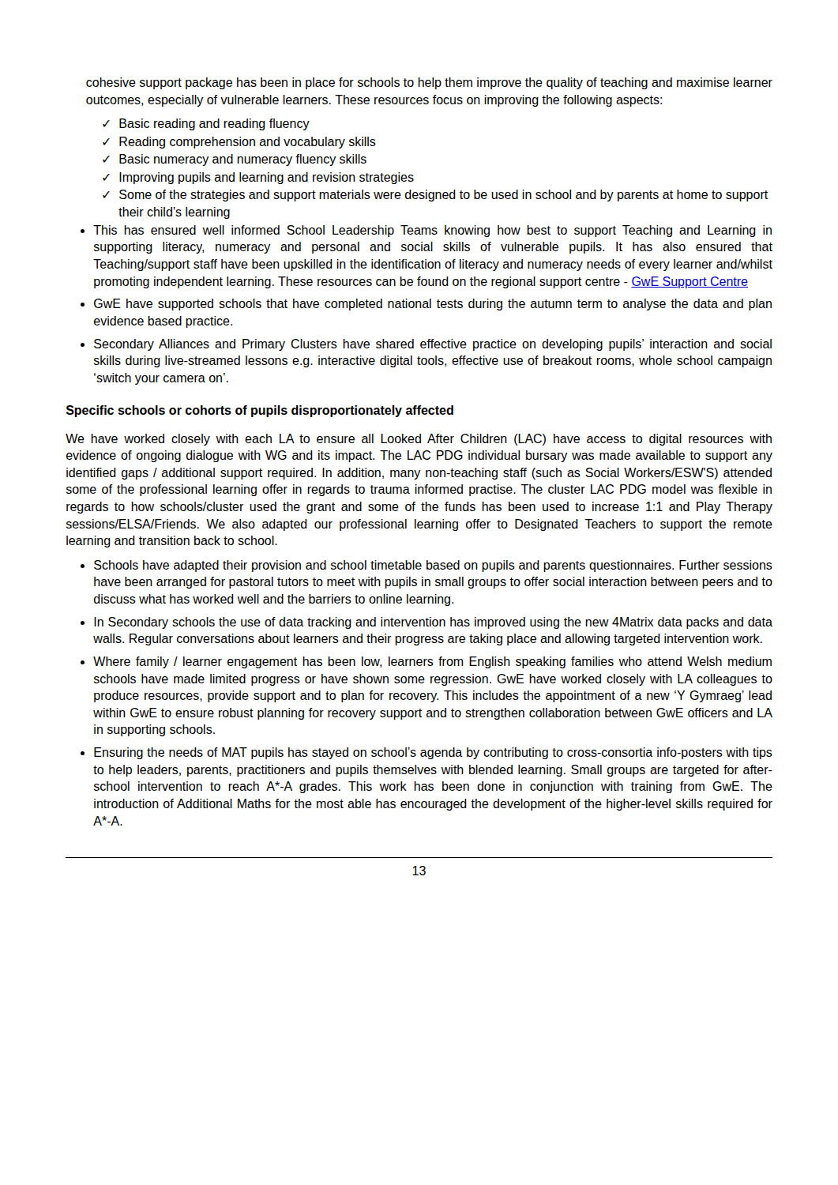cohesive support package has been in place for schools to help them improve the quality of teaching and maximise learner outcomes, especially of vulnerable learners. These resources focus on improving the following aspects:
Basic reading and reading fluency
Reading comprehension and vocabulary skills
Basic numeracy and numeracy fluency skills
Improving pupils and learning and revision strategies
Some of the strategies and support materials were designed to be used in school and by parents at home to support their child’s learning
This has ensured well informed School Leadership Teams knowing how best to support Teaching and Learning in supporting literacy, numeracy and personal and social skills of vulnerable pupils. It has also ensured that Teaching/support staff have been upskilled in the identification of literacy and numeracy needs of every learner and/whilst promoting independent learning. These resources can be found on the regional support centre - GwE Support Centre
GwE have supported schools that have completed national tests during the autumn term to analyse the data and plan evidence based practice.
Secondary Alliances and Primary Clusters have shared effective practice on developing pupils’ interaction and social skills during live-streamed lessons e.g. interactive digital tools, effective use of breakout rooms, whole school campaign ‘switch your camera on’.
Specific schools or cohorts of pupils disproportionately affected
We have worked closely with each LA to ensure all Looked After Children (LAC) have access to digital resources with evidence of ongoing dialogue with WG and its impact. The LAC PDG individual bursary was made available to support any identified gaps / additional support required. In addition, many non-teaching staff (such as Social Workers/ESW'S) attended some of the professional learning offer in regards to trauma informed practise. The cluster LAC PDG model was flexible in regards to how schools/cluster used the grant and some of the funds has been used to increase 1:1 and Play Therapy sessions/ELSA/Friends. We also adapted our professional learning offer to Designated Teachers to support the remote learning and transition back to school.
Schools have adapted their provision and school timetable based on pupils and parents questionnaires. Further sessions have been arranged for pastoral tutors to meet with pupils in small groups to offer social interaction between peers and to discuss what has worked well and the barriers to online learning.
In Secondary schools the use of data tracking and intervention has improved using the new 4Matrix data packs and data walls. Regular conversations about learners and their progress are taking place and allowing targeted intervention work.
Where family / learner engagement has been low, learners from English speaking families who attend Welsh medium schools have made limited progress or have shown some regression. GwE have worked closely with LA colleagues to produce resources, provide support and to plan for recovery. This includes the appointment of a new ‘Y Gymraeg’ lead within GwE to ensure robust planning for recovery support and to strengthen collaboration between GwE officers and LA in supporting schools.
Ensuring the needs of MAT pupils has stayed on school’s agenda by contributing to cross-consortia info-posters with tips to help leaders, parents, practitioners and pupils themselves with blended learning. Small groups are targeted for after-school intervention to reach A*-A grades. This work has been done in conjunction with training from GwE. The introduction of Additional Maths for the most able has encouraged the development of the higher-level skills required for A*-A.
13